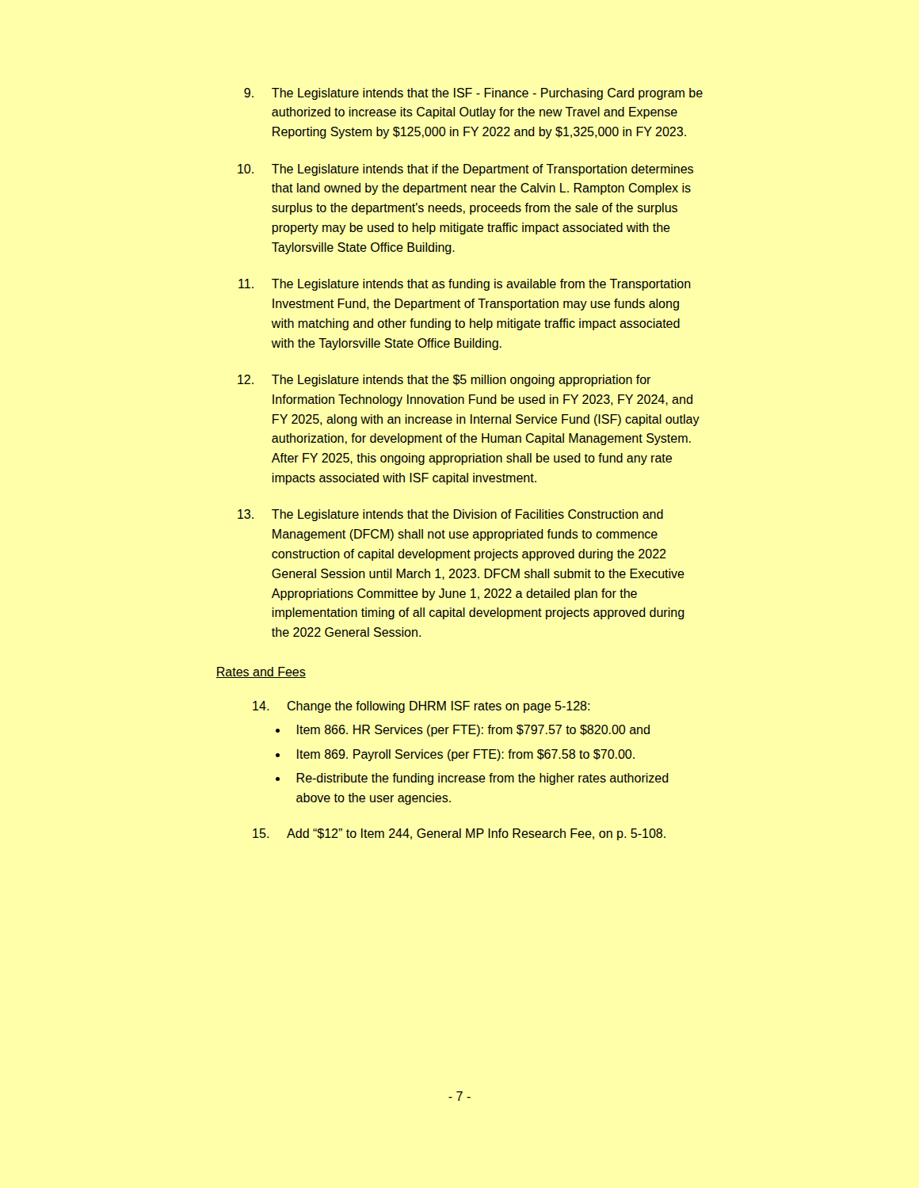The Legislature intends that the ISF - Finance - Purchasing Card program be authorized to increase its Capital Outlay for the new Travel and Expense Reporting System by $125,000 in FY 2022 and by $1,325,000 in FY 2023.
The Legislature intends that if the Department of Transportation determines that land owned by the department near the Calvin L. Rampton Complex is surplus to the department's needs, proceeds from the sale of the surplus property may be used to help mitigate traffic impact associated with the Taylorsville State Office Building.
The Legislature intends that as funding is available from the Transportation Investment Fund, the Department of Transportation may use funds along with matching and other funding to help mitigate traffic impact associated with the Taylorsville State Office Building.
The Legislature intends that the $5 million ongoing appropriation for Information Technology Innovation Fund be used in FY 2023, FY 2024, and FY 2025, along with an increase in Internal Service Fund (ISF) capital outlay authorization, for development of the Human Capital Management System. After FY 2025, this ongoing appropriation shall be used to fund any rate impacts associated with ISF capital investment.
The Legislature intends that the Division of Facilities Construction and Management (DFCM) shall not use appropriated funds to commence construction of capital development projects approved during the 2022 General Session until March 1, 2023. DFCM shall submit to the Executive Appropriations Committee by June 1, 2022 a detailed plan for the implementation timing of all capital development projects approved during the 2022 General Session.
Rates and Fees
Change the following DHRM ISF rates on page 5-128:
Item 866. HR Services (per FTE): from $797.57 to $820.00 and
Item 869. Payroll Services (per FTE): from $67.58 to $70.00.
Re-distribute the funding increase from the higher rates authorized above to the user agencies.
Add “$12” to Item 244, General MP Info Research Fee, on p. 5-108.
- 7 -